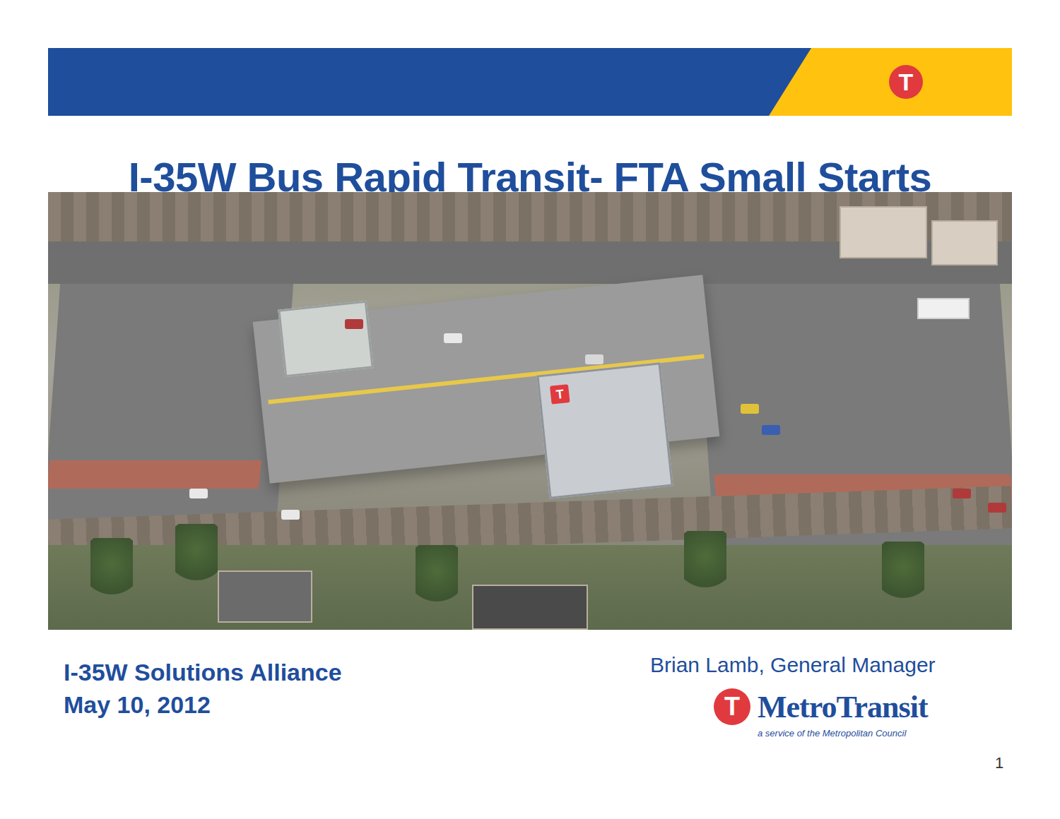T
I-35W Bus Rapid Transit- FTA Small Starts
T
I-35W Solutions Alliance
May 10, 2012
Brian Lamb, General Manager
T
MetroTransit
a service of the Metropolitan Council
1